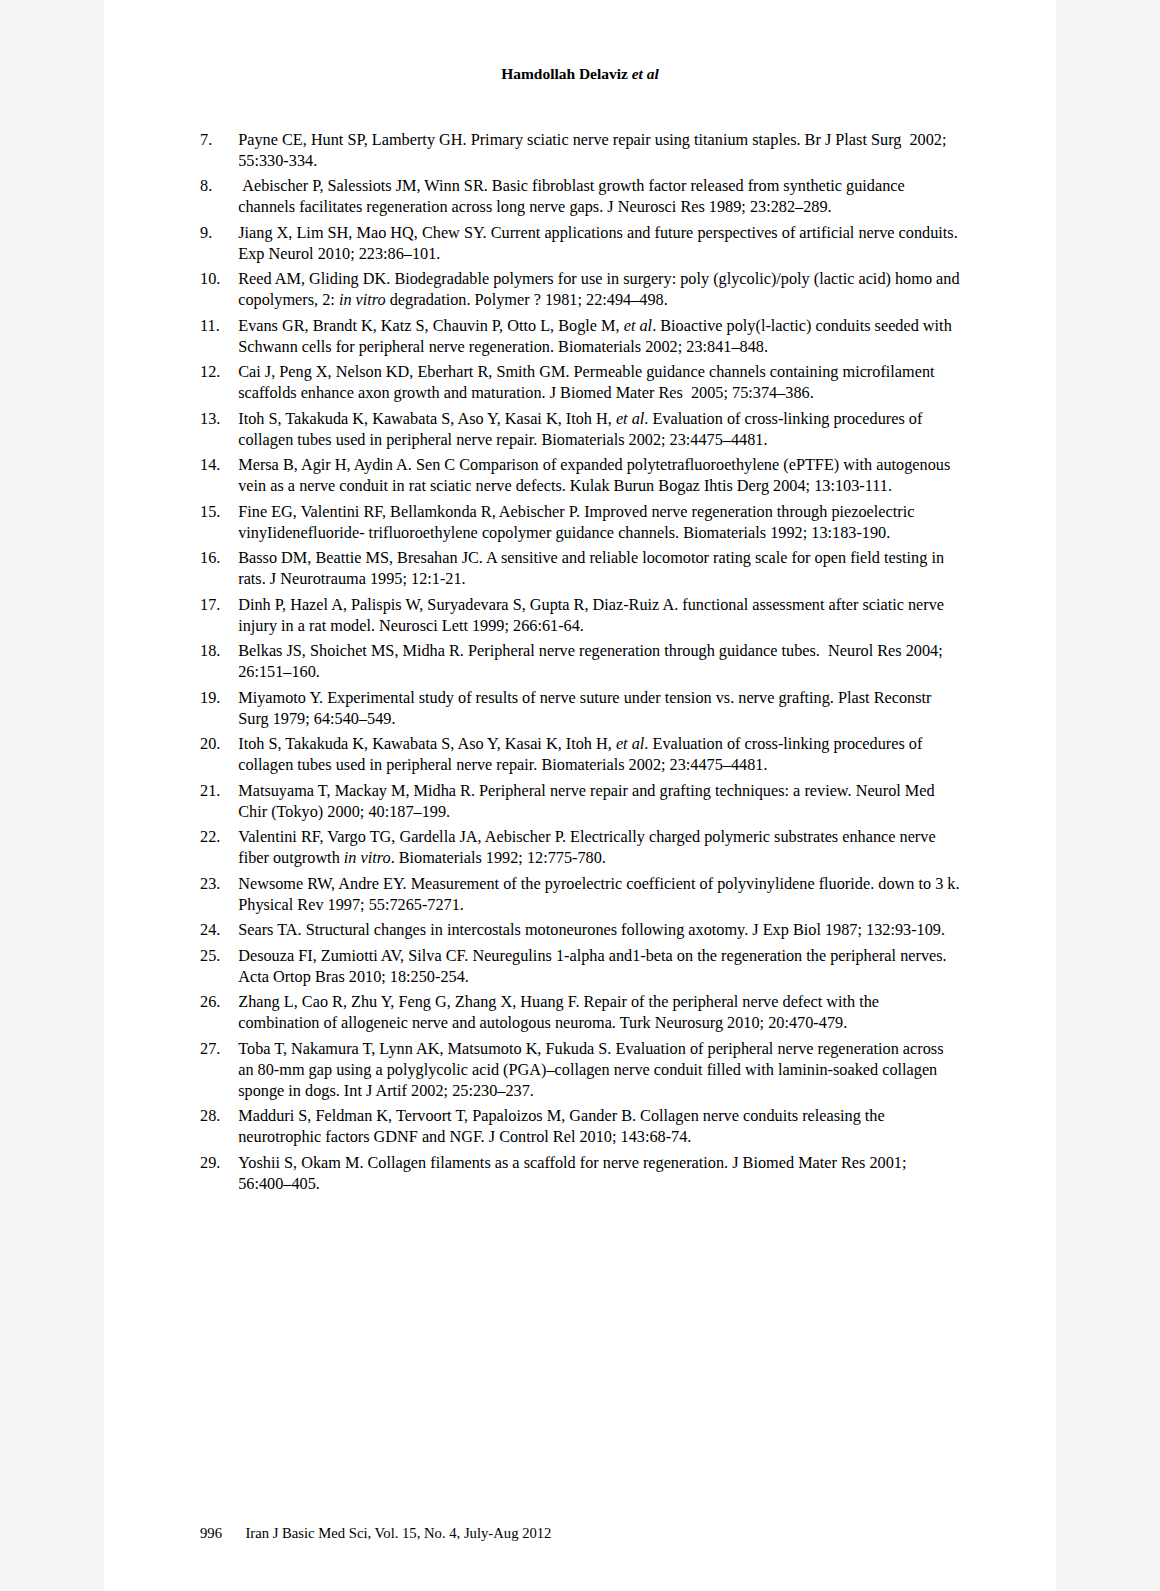Hamdollah Delaviz et al
7. Payne CE, Hunt SP, Lamberty GH. Primary sciatic nerve repair using titanium staples. Br J Plast Surg 2002; 55:330-334.
8. Aebischer P, Salessiots JM, Winn SR. Basic fibroblast growth factor released from synthetic guidance channels facilitates regeneration across long nerve gaps. J Neurosci Res 1989; 23:282–289.
9. Jiang X, Lim SH, Mao HQ, Chew SY. Current applications and future perspectives of artificial nerve conduits. Exp Neurol 2010; 223:86–101.
10. Reed AM, Gliding DK. Biodegradable polymers for use in surgery: poly (glycolic)/poly (lactic acid) homo and copolymers, 2: in vitro degradation. Polymer ? 1981; 22:494–498.
11. Evans GR, Brandt K, Katz S, Chauvin P, Otto L, Bogle M, et al. Bioactive poly(l-lactic) conduits seeded with Schwann cells for peripheral nerve regeneration. Biomaterials 2002; 23:841–848.
12. Cai J, Peng X, Nelson KD, Eberhart R, Smith GM. Permeable guidance channels containing microfilament scaffolds enhance axon growth and maturation. J Biomed Mater Res 2005; 75:374–386.
13. Itoh S, Takakuda K, Kawabata S, Aso Y, Kasai K, Itoh H, et al. Evaluation of cross-linking procedures of collagen tubes used in peripheral nerve repair. Biomaterials 2002; 23:4475–4481.
14. Mersa B, Agir H, Aydin A. Sen C Comparison of expanded polytetrafluoroethylene (ePTFE) with autogenous vein as a nerve conduit in rat sciatic nerve defects. Kulak Burun Bogaz Ihtis Derg 2004; 13:103-111.
15. Fine EG, Valentini RF, Bellamkonda R, Aebischer P. Improved nerve regeneration through piezoelectric vinyIidenefluoride- trifluoroethylene copolymer guidance channels. Biomaterials 1992; 13:183-190.
16. Basso DM, Beattie MS, Bresahan JC. A sensitive and reliable locomotor rating scale for open field testing in rats. J Neurotrauma 1995; 12:1-21.
17. Dinh P, Hazel A, Palispis W, Suryadevara S, Gupta R, Diaz-Ruiz A. functional assessment after sciatic nerve injury in a rat model. Neurosci Lett 1999; 266:61-64.
18. Belkas JS, Shoichet MS, Midha R. Peripheral nerve regeneration through guidance tubes. Neurol Res 2004; 26:151–160.
19. Miyamoto Y. Experimental study of results of nerve suture under tension vs. nerve grafting. Plast Reconstr Surg 1979; 64:540–549.
20. Itoh S, Takakuda K, Kawabata S, Aso Y, Kasai K, Itoh H, et al. Evaluation of cross-linking procedures of collagen tubes used in peripheral nerve repair. Biomaterials 2002; 23:4475–4481.
21. Matsuyama T, Mackay M, Midha R. Peripheral nerve repair and grafting techniques: a review. Neurol Med Chir (Tokyo) 2000; 40:187–199.
22. Valentini RF, Vargo TG, Gardella JA, Aebischer P. Electrically charged polymeric substrates enhance nerve fiber outgrowth in vitro. Biomaterials 1992; 12:775-780.
23. Newsome RW, Andre EY. Measurement of the pyroelectric coefficient of polyvinylidene fluoride. down to 3 k. Physical Rev 1997; 55:7265-7271.
24. Sears TA. Structural changes in intercostals motoneurones following axotomy. J Exp Biol 1987; 132:93-109.
25. Desouza FI, Zumiotti AV, Silva CF. Neuregulins 1-alpha and1-beta on the regeneration the peripheral nerves. Acta Ortop Bras 2010; 18:250-254.
26. Zhang L, Cao R, Zhu Y, Feng G, Zhang X, Huang F. Repair of the peripheral nerve defect with the combination of allogeneic nerve and autologous neuroma. Turk Neurosurg 2010; 20:470-479.
27. Toba T, Nakamura T, Lynn AK, Matsumoto K, Fukuda S. Evaluation of peripheral nerve regeneration across an 80-mm gap using a polyglycolic acid (PGA)–collagen nerve conduit filled with laminin-soaked collagen sponge in dogs. Int J Artif 2002; 25:230–237.
28. Madduri S, Feldman K, Tervoort T, Papaloizos M, Gander B. Collagen nerve conduits releasing the neurotrophic factors GDNF and NGF. J Control Rel 2010; 143:68-74.
29. Yoshii S, Okam M. Collagen filaments as a scaffold for nerve regeneration. J Biomed Mater Res 2001; 56:400–405.
996 Iran J Basic Med Sci, Vol. 15, No. 4, July-Aug 2012